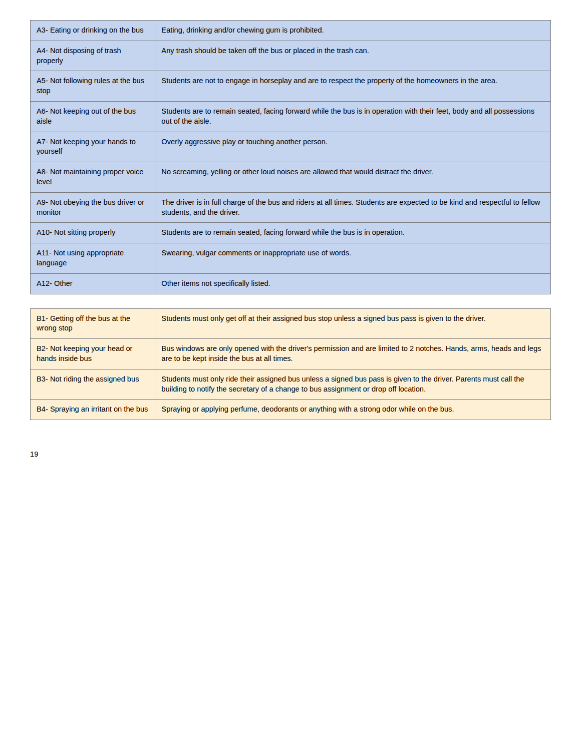| A3- Eating or drinking on the bus | Eating, drinking and/or chewing gum is prohibited. |
| A4- Not disposing of trash properly | Any trash should be taken off the bus or placed in the trash can. |
| A5- Not following rules at the bus stop | Students are not to engage in horseplay and are to respect the property of the homeowners in the area. |
| A6- Not keeping out of the bus aisle | Students are to remain seated, facing forward while the bus is in operation with their feet, body and all possessions out of the aisle. |
| A7- Not keeping your hands to yourself | Overly aggressive play or touching another person. |
| A8- Not maintaining proper voice level | No screaming, yelling or other loud noises are allowed that would distract the driver. |
| A9- Not obeying the bus driver or monitor | The driver is in full charge of the bus and riders at all times. Students are expected to be kind and respectful to fellow students, and the driver. |
| A10- Not sitting properly | Students are to remain seated, facing forward while the bus is in operation. |
| A11- Not using appropriate language | Swearing, vulgar comments or inappropriate use of words. |
| A12- Other | Other items not specifically listed. |
| B1- Getting off the bus at the wrong stop | Students must only get off at their assigned bus stop unless a signed bus pass is given to the driver. |
| B2- Not keeping your head or hands inside bus | Bus windows are only opened with the driver's permission and are limited to 2 notches. Hands, arms, heads and legs are to be kept inside the bus at all times. |
| B3- Not riding the assigned bus | Students must only ride their assigned bus unless a signed bus pass is given to the driver. Parents must call the building to notify the secretary of a change to bus assignment or drop off location. |
| B4- Spraying an irritant on the bus | Spraying or applying perfume, deodorants or anything with a strong odor while on the bus. |
19